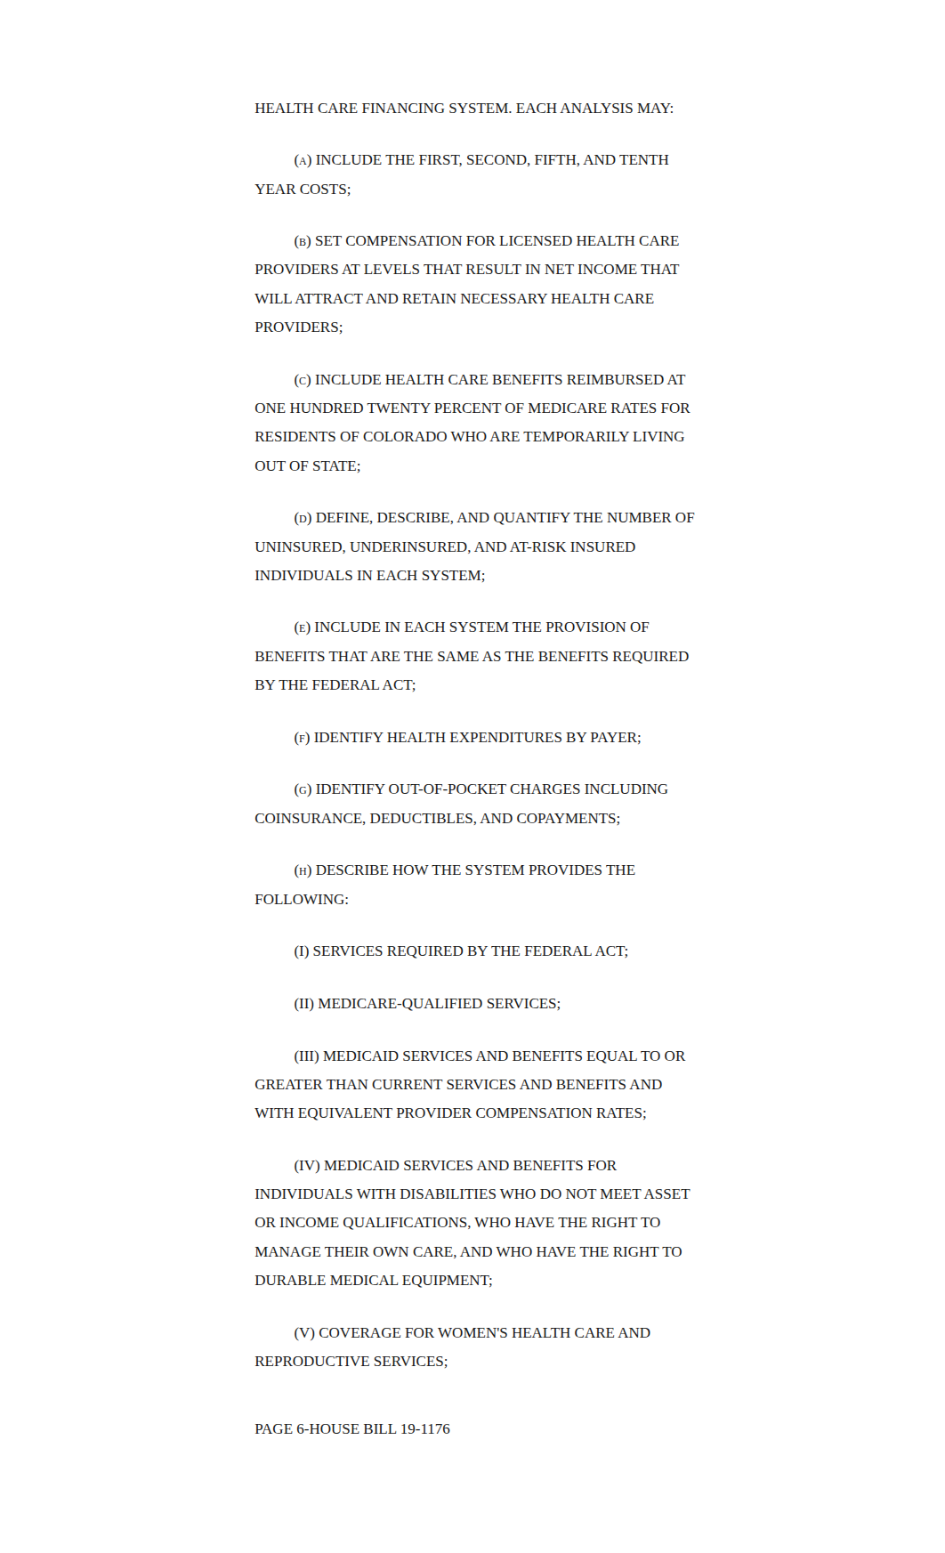HEALTH CARE FINANCING SYSTEM. EACH ANALYSIS MAY:
(a) INCLUDE THE FIRST, SECOND, FIFTH, AND TENTH YEAR COSTS;
(b) SET COMPENSATION FOR LICENSED HEALTH CARE PROVIDERS AT LEVELS THAT RESULT IN NET INCOME THAT WILL ATTRACT AND RETAIN NECESSARY HEALTH CARE PROVIDERS;
(c) INCLUDE HEALTH CARE BENEFITS REIMBURSED AT ONE HUNDRED TWENTY PERCENT OF MEDICARE RATES FOR RESIDENTS OF COLORADO WHO ARE TEMPORARILY LIVING OUT OF STATE;
(d) DEFINE, DESCRIBE, AND QUANTIFY THE NUMBER OF UNINSURED, UNDERINSURED, AND AT-RISK INSURED INDIVIDUALS IN EACH SYSTEM;
(e) INCLUDE IN EACH SYSTEM THE PROVISION OF BENEFITS THAT ARE THE SAME AS THE BENEFITS REQUIRED BY THE FEDERAL ACT;
(f) IDENTIFY HEALTH EXPENDITURES BY PAYER;
(g) IDENTIFY OUT-OF-POCKET CHARGES INCLUDING COINSURANCE, DEDUCTIBLES, AND COPAYMENTS;
(h) DESCRIBE HOW THE SYSTEM PROVIDES THE FOLLOWING:
(I) SERVICES REQUIRED BY THE FEDERAL ACT;
(II) MEDICARE-QUALIFIED SERVICES;
(III) MEDICAID SERVICES AND BENEFITS EQUAL TO OR GREATER THAN CURRENT SERVICES AND BENEFITS AND WITH EQUIVALENT PROVIDER COMPENSATION RATES;
(IV) MEDICAID SERVICES AND BENEFITS FOR INDIVIDUALS WITH DISABILITIES WHO DO NOT MEET ASSET OR INCOME QUALIFICATIONS, WHO HAVE THE RIGHT TO MANAGE THEIR OWN CARE, AND WHO HAVE THE RIGHT TO DURABLE MEDICAL EQUIPMENT;
(V) COVERAGE FOR WOMEN'S HEALTH CARE AND REPRODUCTIVE SERVICES;
PAGE 6-HOUSE BILL 19-1176